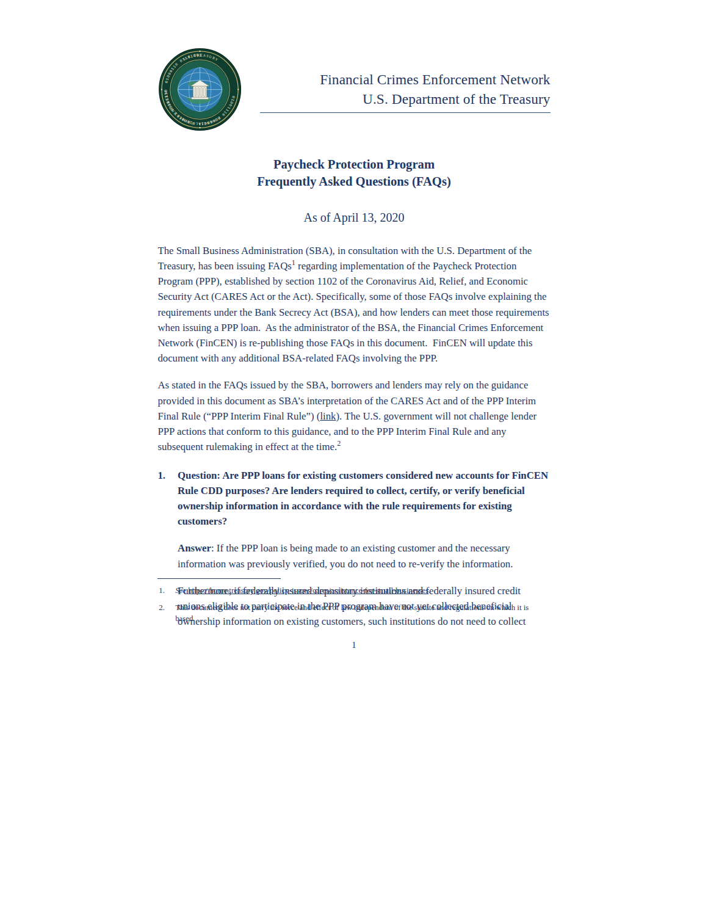01000110 01101001 01001110 01000011 01000101 01001110 FINANCIAL CRIMES ENFORCEMENT NETWORK U.S. TREASURY
Financial Crimes Enforcement Network U.S. Department of the Treasury
Paycheck Protection Program Frequently Asked Questions (FAQs)
As of April 13, 2020
The Small Business Administration (SBA), in consultation with the U.S. Department of the Treasury, has been issuing FAQs1 regarding implementation of the Paycheck Protection Program (PPP), established by section 1102 of the Coronavirus Aid, Relief, and Economic Security Act (CARES Act or the Act). Specifically, some of those FAQs involve explaining the requirements under the Bank Secrecy Act (BSA), and how lenders can meet those requirements when issuing a PPP loan. As the administrator of the BSA, the Financial Crimes Enforcement Network (FinCEN) is re-publishing those FAQs in this document. FinCEN will update this document with any additional BSA-related FAQs involving the PPP.
As stated in the FAQs issued by the SBA, borrowers and lenders may rely on the guidance provided in this document as SBA’s interpretation of the CARES Act and of the PPP Interim Final Rule (“PPP Interim Final Rule”) (link). The U.S. government will not challenge lender PPP actions that conform to this guidance, and to the PPP Interim Final Rule and any subsequent rulemaking in effect at the time.2
Question: Are PPP loans for existing customers considered new accounts for FinCEN Rule CDD purposes? Are lenders required to collect, certify, or verify beneficial ownership information in accordance with the rule requirements for existing customers?
Answer: If the PPP loan is being made to an existing customer and the necessary information was previously verified, you do not need to re-verify the information.
Furthermore, if federally insured depository institutions and federally insured credit unions eligible to participate in the PPP program have not yet collected beneficial ownership information on existing customers, such institutions do not need to collect
See https://home.treasury.gov/policy-issues/cares/assistance-for-small-businesses.
This document does not carry the force and effect of law independent of the statute and regulations on which it is based.
1